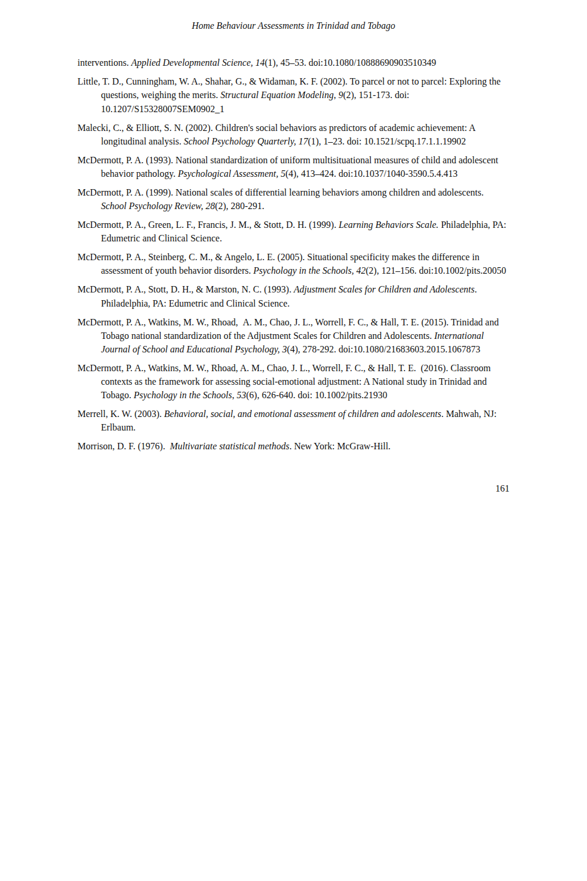Home Behaviour Assessments in Trinidad and Tobago
interventions. Applied Developmental Science, 14(1), 45–53. doi:10.1080/10888690903510349
Little, T. D., Cunningham, W. A., Shahar, G., & Widaman, K. F. (2002). To parcel or not to parcel: Exploring the questions, weighing the merits. Structural Equation Modeling, 9(2), 151-173. doi: 10.1207/S15328007SEM0902_1
Malecki, C., & Elliott, S. N. (2002). Children's social behaviors as predictors of academic achievement: A longitudinal analysis. School Psychology Quarterly, 17(1), 1–23. doi: 10.1521/scpq.17.1.1.19902
McDermott, P. A. (1993). National standardization of uniform multisituational measures of child and adolescent behavior pathology. Psychological Assessment, 5(4), 413–424. doi:10.1037/1040-3590.5.4.413
McDermott, P. A. (1999). National scales of differential learning behaviors among children and adolescents. School Psychology Review, 28(2), 280-291.
McDermott, P. A., Green, L. F., Francis, J. M., & Stott, D. H. (1999). Learning Behaviors Scale. Philadelphia, PA: Edumetric and Clinical Science.
McDermott, P. A., Steinberg, C. M., & Angelo, L. E. (2005). Situational specificity makes the difference in assessment of youth behavior disorders. Psychology in the Schools, 42(2), 121–156. doi:10.1002/pits.20050
McDermott, P. A., Stott, D. H., & Marston, N. C. (1993). Adjustment Scales for Children and Adolescents. Philadelphia, PA: Edumetric and Clinical Science.
McDermott, P. A., Watkins, M. W., Rhoad, A. M., Chao, J. L., Worrell, F. C., & Hall, T. E. (2015). Trinidad and Tobago national standardization of the Adjustment Scales for Children and Adolescents. International Journal of School and Educational Psychology, 3(4), 278-292. doi:10.1080/21683603.2015.1067873
McDermott, P. A., Watkins, M. W., Rhoad, A. M., Chao, J. L., Worrell, F. C., & Hall, T. E. (2016). Classroom contexts as the framework for assessing social-emotional adjustment: A National study in Trinidad and Tobago. Psychology in the Schools, 53(6), 626-640. doi: 10.1002/pits.21930
Merrell, K. W. (2003). Behavioral, social, and emotional assessment of children and adolescents. Mahwah, NJ: Erlbaum.
Morrison, D. F. (1976). Multivariate statistical methods. New York: McGraw-Hill.
161